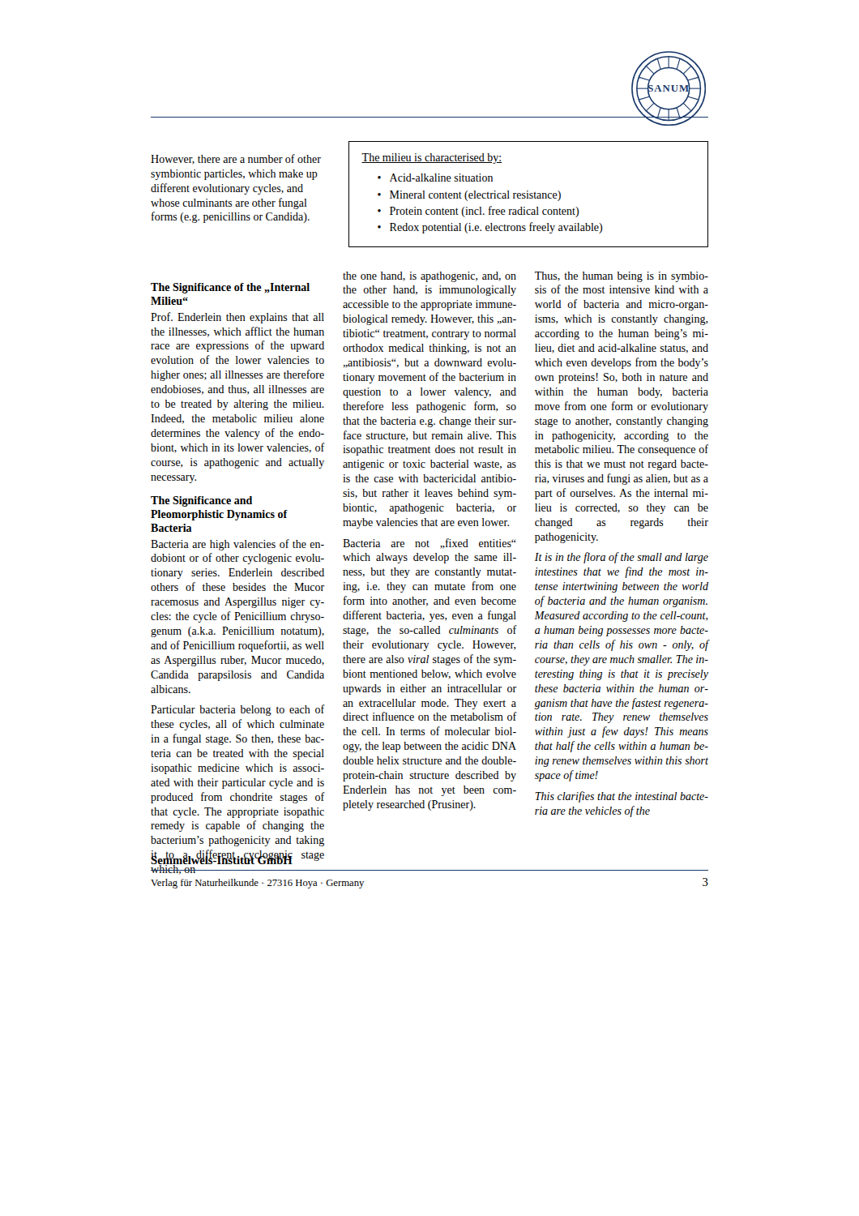SANUM
However, there are a number of other symbiontic particles, which make up different evolutionary cycles, and whose culminants are other fungal forms (e.g. penicillins or Candida).
The milieu is characterised by:
Acid-alkaline situation
Mineral content (electrical resistance)
Protein content (incl. free radical content)
Redox potential (i.e. electrons freely available)
The Significance of the „Internal Milieu“
Prof. Enderlein then explains that all the illnesses, which afflict the human race are expressions of the upward evolution of the lower valencies to higher ones; all illnesses are therefore endobioses, and thus, all illnesses are to be treated by altering the milieu. Indeed, the metabolic milieu alone determines the valency of the endobiont, which in its lower valencies, of course, is apathogenic and actually necessary.
The Significance and Pleomorphistic Dynamics of Bacteria
Bacteria are high valencies of the endobiont or of other cyclogenic evolutionary series. Enderlein described others of these besides the Mucor racemosus and Aspergillus niger cycles: the cycle of Penicillium chrysogenum (a.k.a. Penicillium notatum), and of Penicillium roquefortii, as well as Aspergillus ruber, Mucor mucedo, Candida parapsilosis and Candida albicans.
Particular bacteria belong to each of these cycles, all of which culminate in a fungal stage. So then, these bacteria can be treated with the special isopathic medicine which is associated with their particular cycle and is produced from chondrite stages of that cycle. The appropriate isopathic remedy is capable of changing the bacterium’s pathogenicity and taking it to a different cyclogenic stage which, on
the one hand, is apathogenic, and, on the other hand, is immunologically accessible to the appropriate immune-biological remedy. However, this „antibiotic“ treatment, contrary to normal orthodox medical thinking, is not an „antibiosis“, but a downward evolutionary movement of the bacterium in question to a lower valency, and therefore less pathogenic form, so that the bacteria e.g. change their surface structure, but remain alive. This isopathic treatment does not result in antigenic or toxic bacterial waste, as is the case with bactericidal antibiosis, but rather it leaves behind symbiontic, apathogenic bacteria, or maybe valencies that are even lower.
Bacteria are not „fixed entities“ which always develop the same illness, but they are constantly mutating, i.e. they can mutate from one form into another, and even become different bacteria, yes, even a fungal stage, the so-called culminants of their evolutionary cycle. However, there are also viral stages of the symbiont mentioned below, which evolve upwards in either an intracellular or an extracellular mode. They exert a direct influence on the metabolism of the cell. In terms of molecular biology, the leap between the acidic DNA double helix structure and the double-protein-chain structure described by Enderlein has not yet been completely researched (Prusiner).
Thus, the human being is in symbiosis of the most intensive kind with a world of bacteria and micro-organisms, which is constantly changing, according to the human being’s milieu, diet and acid-alkaline status, and which even develops from the body’s own proteins! So, both in nature and within the human body, bacteria move from one form or evolutionary stage to another, constantly changing in pathogenicity, according to the metabolic milieu. The consequence of this is that we must not regard bacteria, viruses and fungi as alien, but as a part of ourselves. As the internal milieu is corrected, so they can be changed as regards their pathogenicity.
It is in the flora of the small and large intestines that we find the most intense intertwining between the world of bacteria and the human organism. Measured according to the cell-count, a human being possesses more bacteria than cells of his own - only, of course, they are much smaller. The interesting thing is that it is precisely these bacteria within the human organism that have the fastest regeneration rate. They renew themselves within just a few days! This means that half the cells within a human being renew themselves within this short space of time!
This clarifies that the intestinal bacteria are the vehicles of the
Semmelweis-Institut GmbH
Verlag für Naturheilkunde · 27316 Hoya · Germany 3